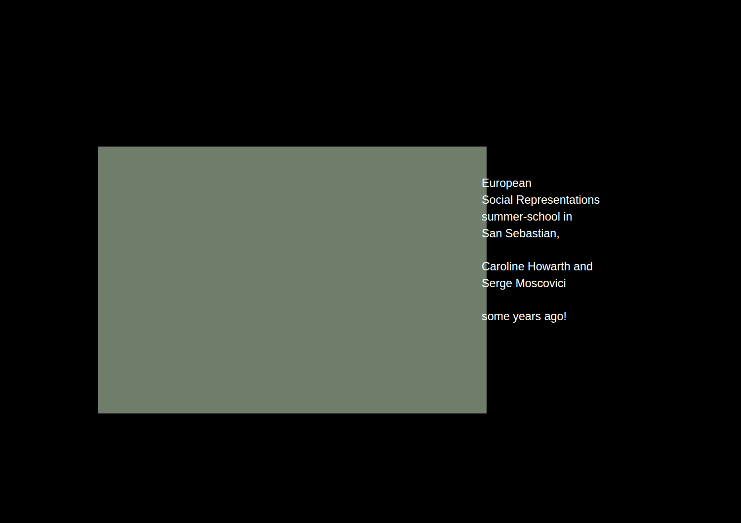European
Social Representations
summer-school in
San Sebastian,
Caroline Howarth and
Serge Moscovici
some years ago!